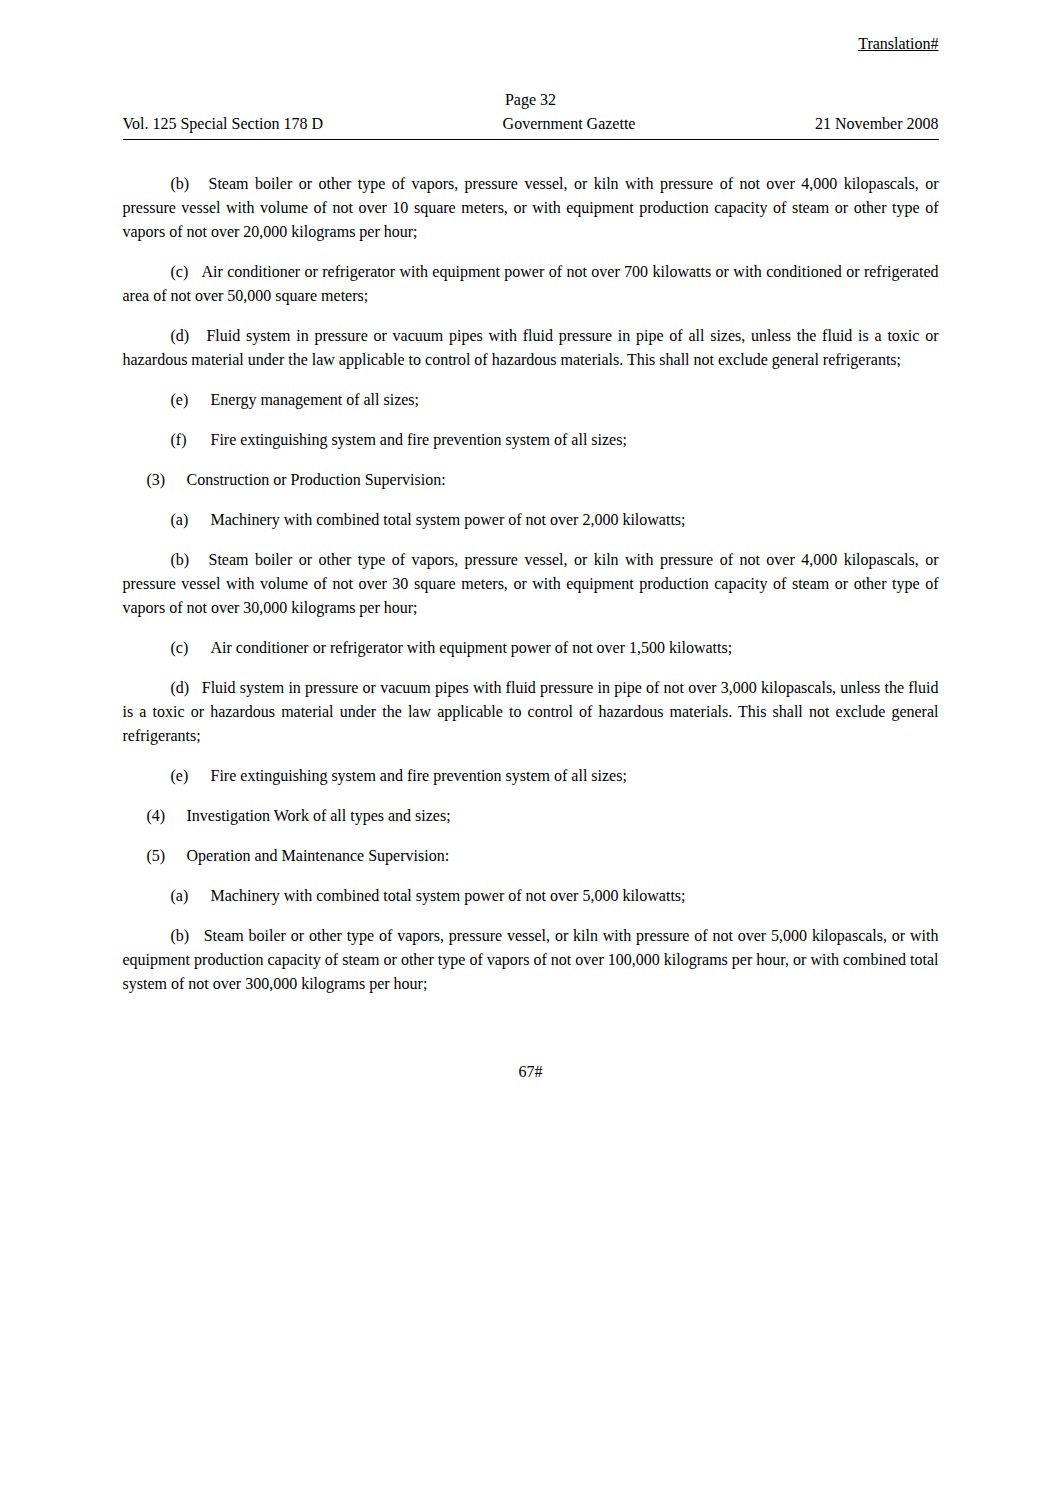Translation#
Page 32
Vol. 125 Special Section 178 D Government Gazette 21 November 2008
(b) Steam boiler or other type of vapors, pressure vessel, or kiln with pressure of not over 4,000 kilopascals, or pressure vessel with volume of not over 10 square meters, or with equipment production capacity of steam or other type of vapors of not over 20,000 kilograms per hour;
(c) Air conditioner or refrigerator with equipment power of not over 700 kilowatts or with conditioned or refrigerated area of not over 50,000 square meters;
(d) Fluid system in pressure or vacuum pipes with fluid pressure in pipe of all sizes, unless the fluid is a toxic or hazardous material under the law applicable to control of hazardous materials. This shall not exclude general refrigerants;
(e) Energy management of all sizes;
(f) Fire extinguishing system and fire prevention system of all sizes;
(3) Construction or Production Supervision:
(a) Machinery with combined total system power of not over 2,000 kilowatts;
(b) Steam boiler or other type of vapors, pressure vessel, or kiln with pressure of not over 4,000 kilopascals, or pressure vessel with volume of not over 30 square meters, or with equipment production capacity of steam or other type of vapors of not over 30,000 kilograms per hour;
(c) Air conditioner or refrigerator with equipment power of not over 1,500 kilowatts;
(d) Fluid system in pressure or vacuum pipes with fluid pressure in pipe of not over 3,000 kilopascals, unless the fluid is a toxic or hazardous material under the law applicable to control of hazardous materials. This shall not exclude general refrigerants;
(e) Fire extinguishing system and fire prevention system of all sizes;
(4) Investigation Work of all types and sizes;
(5) Operation and Maintenance Supervision:
(a) Machinery with combined total system power of not over 5,000 kilowatts;
(b) Steam boiler or other type of vapors, pressure vessel, or kiln with pressure of not over 5,000 kilopascals, or with equipment production capacity of steam or other type of vapors of not over 100,000 kilograms per hour, or with combined total system of not over 300,000 kilograms per hour;
67#